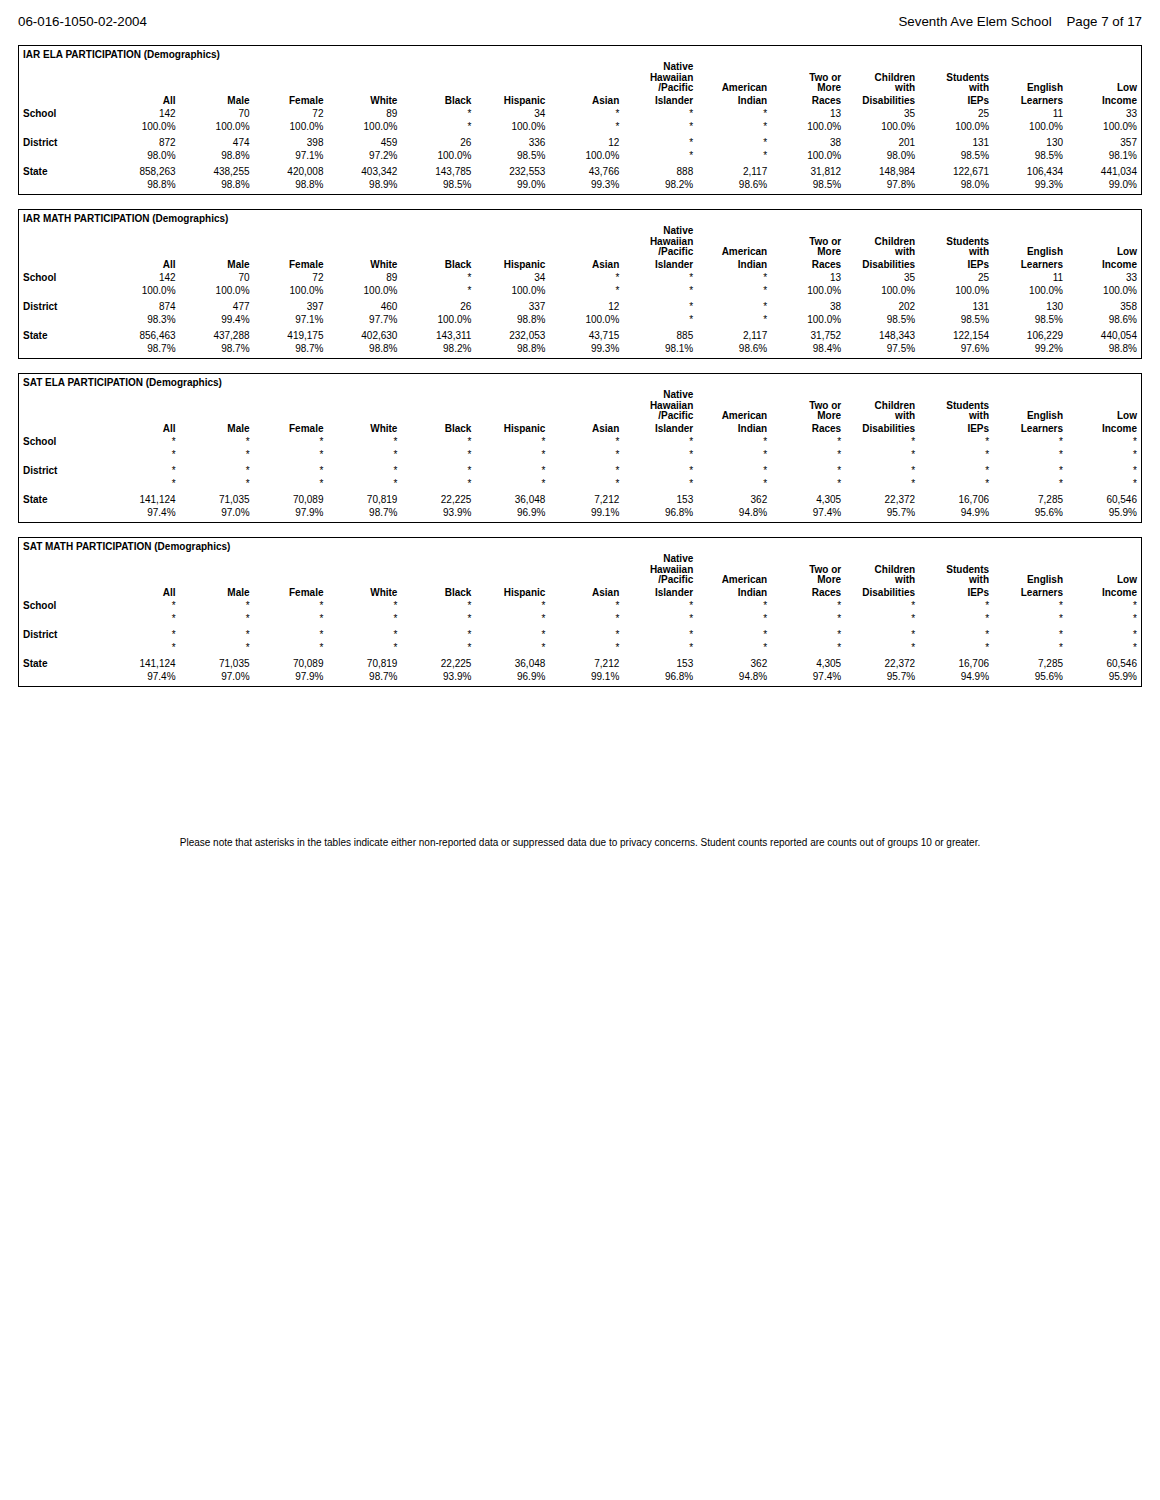06-016-1050-02-2004
Seventh Ave Elem School Page 7 of 17
IAR ELA PARTICIPATION (Demographics)
| | | | | | | | | Native Hawaiian /Pacific | American | Two or More | Children with | Students with | English | Low |
| --- | --- | --- | --- | --- | --- | --- | --- | --- | --- | --- | --- | --- | --- | --- |
| | All | Male | Female | White | Black | Hispanic | Asian | Islander | Indian | Races | Disabilities | IEPs | Learners | Income |
| School | 142 | 70 | 72 | 89 | * | 34 | * | * | * | 13 | 35 | 25 | 11 | 33 |
| | 100.0% | 100.0% | 100.0% | 100.0% | * | 100.0% | * | * | * | 100.0% | 100.0% | 100.0% | 100.0% | 100.0% |
| District | 872 | 474 | 398 | 459 | 26 | 336 | 12 | * | * | 38 | 201 | 131 | 130 | 357 |
| | 98.0% | 98.8% | 97.1% | 97.2% | 100.0% | 98.5% | 100.0% | * | * | 100.0% | 98.0% | 98.5% | 98.5% | 98.1% |
| State | 858,263 | 438,255 | 420,008 | 403,342 | 143,785 | 232,553 | 43,766 | 888 | 2,117 | 31,812 | 148,984 | 122,671 | 106,434 | 441,034 |
| | 98.8% | 98.8% | 98.8% | 98.9% | 98.5% | 99.0% | 99.3% | 98.2% | 98.6% | 98.5% | 97.8% | 98.0% | 99.3% | 99.0% |
IAR MATH PARTICIPATION (Demographics)
| | | | | | | | | Native Hawaiian /Pacific | American | Two or More | Children with | Students with | English | Low |
| --- | --- | --- | --- | --- | --- | --- | --- | --- | --- | --- | --- | --- | --- | --- |
| | All | Male | Female | White | Black | Hispanic | Asian | Islander | Indian | Races | Disabilities | IEPs | Learners | Income |
| School | 142 | 70 | 72 | 89 | * | 34 | * | * | * | 13 | 35 | 25 | 11 | 33 |
| | 100.0% | 100.0% | 100.0% | 100.0% | * | 100.0% | * | * | * | 100.0% | 100.0% | 100.0% | 100.0% | 100.0% |
| District | 874 | 477 | 397 | 460 | 26 | 337 | 12 | * | * | 38 | 202 | 131 | 130 | 358 |
| | 98.3% | 99.4% | 97.1% | 97.7% | 100.0% | 98.8% | 100.0% | * | * | 100.0% | 98.5% | 98.5% | 98.5% | 98.6% |
| State | 856,463 | 437,288 | 419,175 | 402,630 | 143,311 | 232,053 | 43,715 | 885 | 2,117 | 31,752 | 148,343 | 122,154 | 106,229 | 440,054 |
| | 98.7% | 98.7% | 98.7% | 98.8% | 98.2% | 98.8% | 99.3% | 98.1% | 98.6% | 98.4% | 97.5% | 97.6% | 99.2% | 98.8% |
SAT ELA PARTICIPATION (Demographics)
| | | | | | | | | Native Hawaiian /Pacific | American | Two or More | Children with | Students with | English | Low |
| --- | --- | --- | --- | --- | --- | --- | --- | --- | --- | --- | --- | --- | --- | --- |
| | All | Male | Female | White | Black | Hispanic | Asian | Islander | Indian | Races | Disabilities | IEPs | Learners | Income |
| School | * | * | * | * | * | * | * | * | * | * | * | * | * | * |
| | * | * | * | * | * | * | * | * | * | * | * | * | * | * |
| District | * | * | * | * | * | * | * | * | * | * | * | * | * | * |
| | * | * | * | * | * | * | * | * | * | * | * | * | * | * |
| State | 141,124 | 71,035 | 70,089 | 70,819 | 22,225 | 36,048 | 7,212 | 153 | 362 | 4,305 | 22,372 | 16,706 | 7,285 | 60,546 |
| | 97.4% | 97.0% | 97.9% | 98.7% | 93.9% | 96.9% | 99.1% | 96.8% | 94.8% | 97.4% | 95.7% | 94.9% | 95.6% | 95.9% |
SAT MATH PARTICIPATION (Demographics)
| | | | | | | | | Native Hawaiian /Pacific | American | Two or More | Children with | Students with | English | Low |
| --- | --- | --- | --- | --- | --- | --- | --- | --- | --- | --- | --- | --- | --- | --- |
| | All | Male | Female | White | Black | Hispanic | Asian | Islander | Indian | Races | Disabilities | IEPs | Learners | Income |
| School | * | * | * | * | * | * | * | * | * | * | * | * | * | * |
| | * | * | * | * | * | * | * | * | * | * | * | * | * | * |
| District | * | * | * | * | * | * | * | * | * | * | * | * | * | * |
| | * | * | * | * | * | * | * | * | * | * | * | * | * | * |
| State | 141,124 | 71,035 | 70,089 | 70,819 | 22,225 | 36,048 | 7,212 | 153 | 362 | 4,305 | 22,372 | 16,706 | 7,285 | 60,546 |
| | 97.4% | 97.0% | 97.9% | 98.7% | 93.9% | 96.9% | 99.1% | 96.8% | 94.8% | 97.4% | 95.7% | 94.9% | 95.6% | 95.9% |
Please note that asterisks in the tables indicate either non-reported data or suppressed data due to privacy concerns. Student counts reported are counts out of groups 10 or greater.